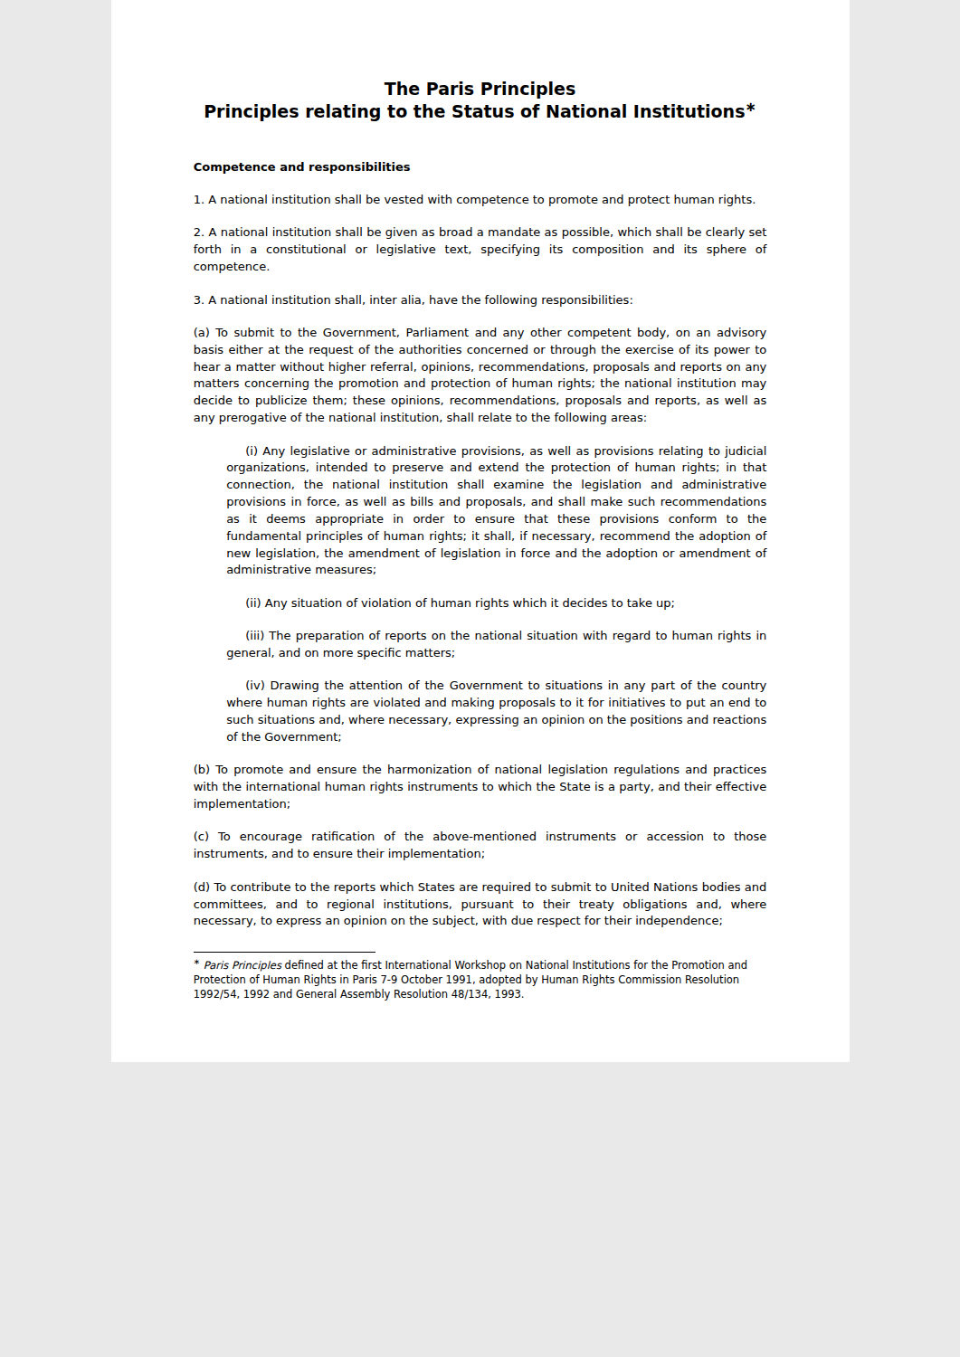The Paris PrinciplesPrinciples relating to the Status of National Institutions∗
Competence and responsibilities
1. A national institution shall be vested with competence to promote and protect human rights.
2. A national institution shall be given as broad a mandate as possible, which shall be clearly set forth in a constitutional or legislative text, specifying its composition and its sphere of competence.
3. A national institution shall, inter alia, have the following responsibilities:
(a) To submit to the Government, Parliament and any other competent body, on an advisory basis either at the request of the authorities concerned or through the exercise of its power to hear a matter without higher referral, opinions, recommendations, proposals and reports on any matters concerning the promotion and protection of human rights; the national institution may decide to publicize them; these opinions, recommendations, proposals and reports, as well as any prerogative of the national institution, shall relate to the following areas:
(i) Any legislative or administrative provisions, as well as provisions relating to judicial organizations, intended to preserve and extend the protection of human rights; in that connection, the national institution shall examine the legislation and administrative provisions in force, as well as bills and proposals, and shall make such recommendations as it deems appropriate in order to ensure that these provisions conform to the fundamental principles of human rights; it shall, if necessary, recommend the adoption of new legislation, the amendment of legislation in force and the adoption or amendment of administrative measures;
(ii) Any situation of violation of human rights which it decides to take up;
(iii) The preparation of reports on the national situation with regard to human rights in general, and on more specific matters;
(iv) Drawing the attention of the Government to situations in any part of the country where human rights are violated and making proposals to it for initiatives to put an end to such situations and, where necessary, expressing an opinion on the positions and reactions of the Government;
(b) To promote and ensure the harmonization of national legislation regulations and practices with the international human rights instruments to which the State is a party, and their effective implementation;
(c) To encourage ratification of the above-mentioned instruments or accession to those instruments, and to ensure their implementation;
(d) To contribute to the reports which States are required to submit to United Nations bodies and committees, and to regional institutions, pursuant to their treaty obligations and, where necessary, to express an opinion on the subject, with due respect for their independence;
∗ Paris Principles defined at the first International Workshop on National Institutions for the Promotion and Protection of Human Rights in Paris 7-9 October 1991, adopted by Human Rights Commission Resolution 1992/54, 1992 and General Assembly Resolution 48/134, 1993.